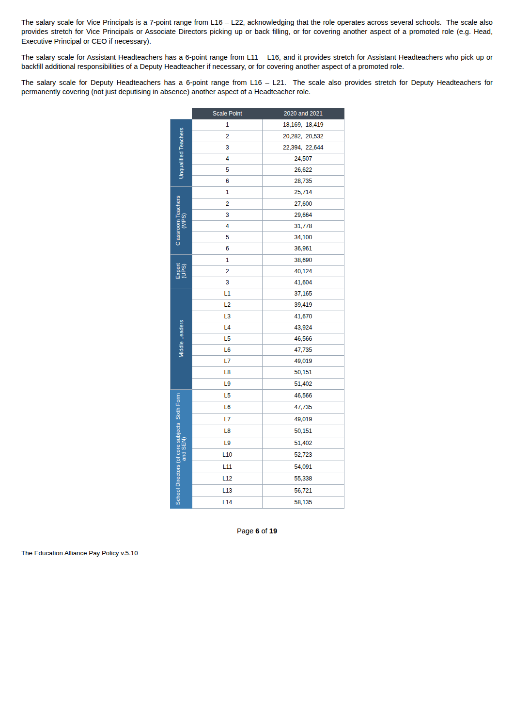The salary scale for Vice Principals is a 7-point range from L16 – L22, acknowledging that the role operates across several schools. The scale also provides stretch for Vice Principals or Associate Directors picking up or back filling, or for covering another aspect of a promoted role (e.g. Head, Executive Principal or CEO if necessary).
The salary scale for Assistant Headteachers has a 6-point range from L11 – L16, and it provides stretch for Assistant Headteachers who pick up or backfill additional responsibilities of a Deputy Headteacher if necessary, or for covering another aspect of a promoted role.
The salary scale for Deputy Headteachers has a 6-point range from L16 – L21. The scale also provides stretch for Deputy Headteachers for permanently covering (not just deputising in absence) another aspect of a Headteacher role.
| | Scale Point | 2020 and 2021 |
| --- | --- | --- |
| Unqualified Teachers | 1 | 18,169, 18,419 |
| 2 | 20,282, 20,532 |
| 3 | 22,394, 22,644 |
| 4 | 24,507 |
| 5 | 26,622 |
| 6 | 28,735 |
| Classroom Teachers (MPS) | 1 | 25,714 |
| 2 | 27,600 |
| 3 | 29,664 |
| 4 | 31,778 |
| 5 | 34,100 |
| 6 | 36,961 |
| Expert (UPS) | 1 | 38,690 |
| 2 | 40,124 |
| 3 | 41,604 |
| Middle Leaders | L1 | 37,165 |
| L2 | 39,419 |
| L3 | 41,670 |
| L4 | 43,924 |
| L5 | 46,566 |
| L6 | 47,735 |
| L7 | 49,019 |
| L8 | 50,151 |
| L9 | 51,402 |
| School Directors (of core subjects, Sixth Form and SEN) | L5 | 46,566 |
| L6 | 47,735 |
| L7 | 49,019 |
| L8 | 50,151 |
| L9 | 51,402 |
| L10 | 52,723 |
| L11 | 54,091 |
| L12 | 55,338 |
| L13 | 56,721 |
| L14 | 58,135 |
Page 6 of 19
The Education Alliance Pay Policy v.5.10